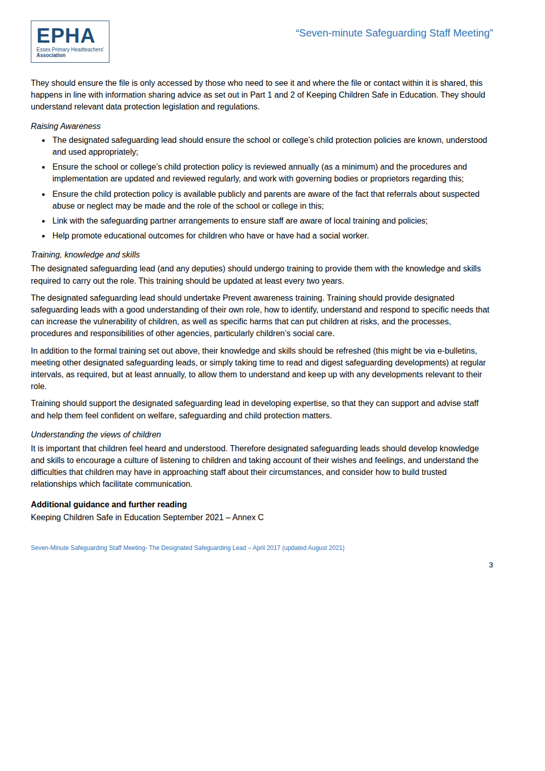EPHA
Essex Primary Headteachers'
Association
“Seven-minute Safeguarding Staff Meeting”
They should ensure the file is only accessed by those who need to see it and where the file or contact within it is shared, this happens in line with information sharing advice as set out in Part 1 and 2 of Keeping Children Safe in Education. They should understand relevant data protection legislation and regulations.
Raising Awareness
The designated safeguarding lead should ensure the school or college’s child protection policies are known, understood and used appropriately;
Ensure the school or college’s child protection policy is reviewed annually (as a minimum) and the procedures and implementation are updated and reviewed regularly, and work with governing bodies or proprietors regarding this;
Ensure the child protection policy is available publicly and parents are aware of the fact that referrals about suspected abuse or neglect may be made and the role of the school or college in this;
Link with the safeguarding partner arrangements to ensure staff are aware of local training and policies;
Help promote educational outcomes for children who have or have had a social worker.
Training, knowledge and skills
The designated safeguarding lead (and any deputies) should undergo training to provide them with the knowledge and skills required to carry out the role. This training should be updated at least every two years.
The designated safeguarding lead should undertake Prevent awareness training. Training should provide designated safeguarding leads with a good understanding of their own role, how to identify, understand and respond to specific needs that can increase the vulnerability of children, as well as specific harms that can put children at risks, and the processes, procedures and responsibilities of other agencies, particularly children’s social care.
In addition to the formal training set out above, their knowledge and skills should be refreshed (this might be via e-bulletins, meeting other designated safeguarding leads, or simply taking time to read and digest safeguarding developments) at regular intervals, as required, but at least annually, to allow them to understand and keep up with any developments relevant to their role.
Training should support the designated safeguarding lead in developing expertise, so that they can support and advise staff and help them feel confident on welfare, safeguarding and child protection matters.
Understanding the views of children
It is important that children feel heard and understood. Therefore designated safeguarding leads should develop knowledge and skills to encourage a culture of listening to children and taking account of their wishes and feelings, and understand the difficulties that children may have in approaching staff about their circumstances, and consider how to build trusted relationships which facilitate communication.
Additional guidance and further reading
Keeping Children Safe in Education September 2021 – Annex C
Seven-Minute Safeguarding Staff Meeting- The Designated Safeguarding Lead – April 2017 (updated August 2021)
3